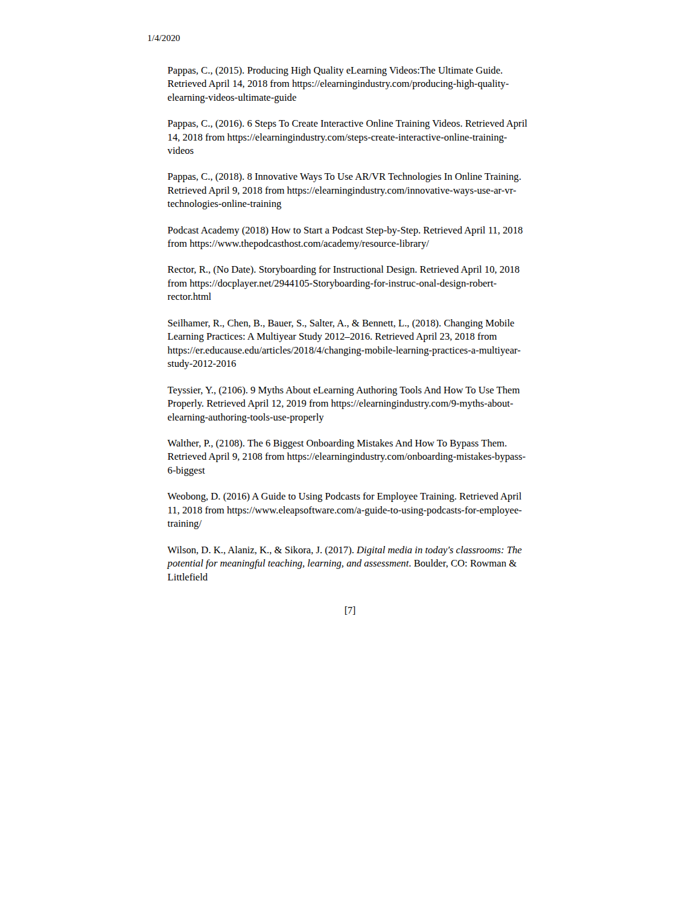1/4/2020
Pappas, C., (2015). Producing High Quality eLearning Videos:The Ultimate Guide. Retrieved April 14, 2018 from https://elearningindustry.com/producing-high-quality-elearning-videos-ultimate-guide
Pappas, C., (2016). 6 Steps To Create Interactive Online Training Videos. Retrieved April 14, 2018 from https://elearningindustry.com/steps-create-interactive-online-training-videos
Pappas, C., (2018). 8 Innovative Ways To Use AR/VR Technologies In Online Training. Retrieved April 9, 2018 from https://elearningindustry.com/innovative-ways-use-ar-vr-technologies-online-training
Podcast Academy (2018) How to Start a Podcast Step-by-Step. Retrieved April 11, 2018 from https://www.thepodcasthost.com/academy/resource-library/
Rector, R., (No Date). Storyboarding for Instructional Design. Retrieved April 10, 2018 from https://docplayer.net/2944105-Storyboarding-for-instruc-onal-design-robert-rector.html
Seilhamer, R., Chen, B., Bauer, S., Salter, A., & Bennett, L., (2018). Changing Mobile Learning Practices: A Multiyear Study 2012–2016. Retrieved April 23, 2018 from https://er.educause.edu/articles/2018/4/changing-mobile-learning-practices-a-multiyear-study-2012-2016
Teyssier, Y., (2106). 9 Myths About eLearning Authoring Tools And How To Use Them Properly. Retrieved April 12, 2019 from https://elearningindustry.com/9-myths-about-elearning-authoring-tools-use-properly
Walther, P., (2108). The 6 Biggest Onboarding Mistakes And How To Bypass Them. Retrieved April 9, 2108 from https://elearningindustry.com/onboarding-mistakes-bypass-6-biggest
Weobong, D. (2016) A Guide to Using Podcasts for Employee Training. Retrieved April 11, 2018 from https://www.eleapsoftware.com/a-guide-to-using-podcasts-for-employee-training/
Wilson, D. K., Alaniz, K., & Sikora, J. (2017). Digital media in today's classrooms: The potential for meaningful teaching, learning, and assessment. Boulder, CO: Rowman & Littlefield
[7]